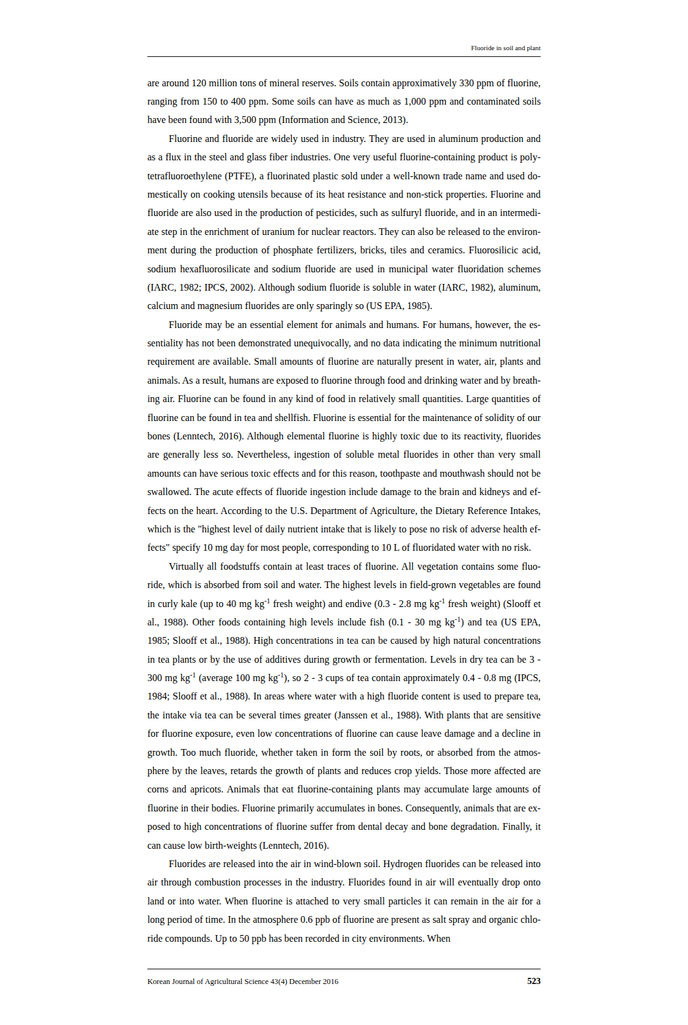Fluoride in soil and plant
are around 120 million tons of mineral reserves. Soils contain approximatively 330 ppm of fluorine, ranging from 150 to 400 ppm. Some soils can have as much as 1,000 ppm and contaminated soils have been found with 3,500 ppm (Information and Science, 2013).
Fluorine and fluoride are widely used in industry. They are used in aluminum production and as a flux in the steel and glass fiber industries. One very useful fluorine-containing product is polytetrafluoroethylene (PTFE), a fluorinated plastic sold under a well-known trade name and used domestically on cooking utensils because of its heat resistance and non-stick properties. Fluorine and fluoride are also used in the production of pesticides, such as sulfuryl fluoride, and in an intermediate step in the enrichment of uranium for nuclear reactors. They can also be released to the environment during the production of phosphate fertilizers, bricks, tiles and ceramics. Fluorosilicic acid, sodium hexafluorosilicate and sodium fluoride are used in municipal water fluoridation schemes (IARC, 1982; IPCS, 2002). Although sodium fluoride is soluble in water (IARC, 1982), aluminum, calcium and magnesium fluorides are only sparingly so (US EPA, 1985).
Fluoride may be an essential element for animals and humans. For humans, however, the essentiality has not been demonstrated unequivocally, and no data indicating the minimum nutritional requirement are available. Small amounts of fluorine are naturally present in water, air, plants and animals. As a result, humans are exposed to fluorine through food and drinking water and by breathing air. Fluorine can be found in any kind of food in relatively small quantities. Large quantities of fluorine can be found in tea and shellfish. Fluorine is essential for the maintenance of solidity of our bones (Lenntech, 2016). Although elemental fluorine is highly toxic due to its reactivity, fluorides are generally less so. Nevertheless, ingestion of soluble metal fluorides in other than very small amounts can have serious toxic effects and for this reason, toothpaste and mouthwash should not be swallowed. The acute effects of fluoride ingestion include damage to the brain and kidneys and effects on the heart. According to the U.S. Department of Agriculture, the Dietary Reference Intakes, which is the "highest level of daily nutrient intake that is likely to pose no risk of adverse health effects" specify 10 mg day for most people, corresponding to 10 L of fluoridated water with no risk.
Virtually all foodstuffs contain at least traces of fluorine. All vegetation contains some fluoride, which is absorbed from soil and water. The highest levels in field-grown vegetables are found in curly kale (up to 40 mg kg-1 fresh weight) and endive (0.3 - 2.8 mg kg-1 fresh weight) (Slooff et al., 1988). Other foods containing high levels include fish (0.1 - 30 mg kg-1) and tea (US EPA, 1985; Slooff et al., 1988). High concentrations in tea can be caused by high natural concentrations in tea plants or by the use of additives during growth or fermentation. Levels in dry tea can be 3 - 300 mg kg-1 (average 100 mg kg-1), so 2 - 3 cups of tea contain approximately 0.4 - 0.8 mg (IPCS, 1984; Slooff et al., 1988). In areas where water with a high fluoride content is used to prepare tea, the intake via tea can be several times greater (Janssen et al., 1988). With plants that are sensitive for fluorine exposure, even low concentrations of fluorine can cause leave damage and a decline in growth. Too much fluoride, whether taken in form the soil by roots, or absorbed from the atmosphere by the leaves, retards the growth of plants and reduces crop yields. Those more affected are corns and apricots. Animals that eat fluorine-containing plants may accumulate large amounts of fluorine in their bodies. Fluorine primarily accumulates in bones. Consequently, animals that are exposed to high concentrations of fluorine suffer from dental decay and bone degradation. Finally, it can cause low birth-weights (Lenntech, 2016).
Fluorides are released into the air in wind-blown soil. Hydrogen fluorides can be released into air through combustion processes in the industry. Fluorides found in air will eventually drop onto land or into water. When fluorine is attached to very small particles it can remain in the air for a long period of time. In the atmosphere 0.6 ppb of fluorine are present as salt spray and organic chloride compounds. Up to 50 ppb has been recorded in city environments. When
Korean Journal of Agricultural Science 43(4) December 2016 523